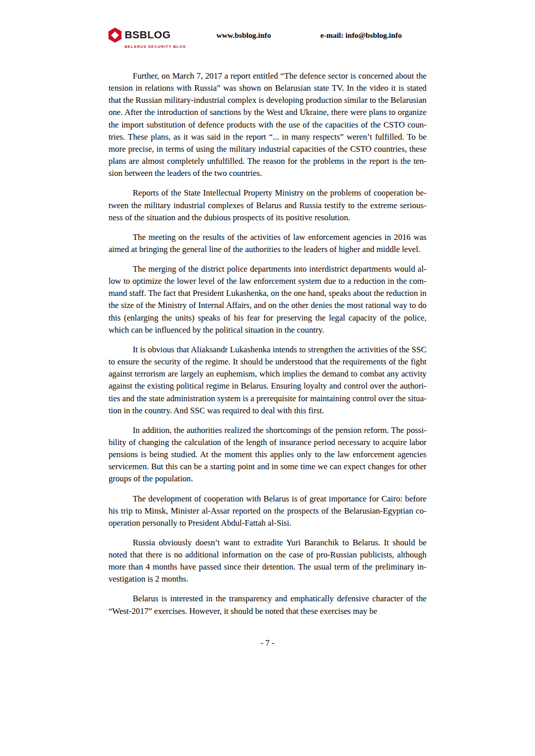BSBLOG
Belarus Security Blog
www.bsblog.info e-mail: info@bsblog.info
Further, on March 7, 2017 a report entitled “The defence sector is concerned about the tension in relations with Russia” was shown on Belarusian state TV. In the video it is stated that the Russian military-industrial complex is developing production similar to the Belarusian one. After the introduction of sanctions by the West and Ukraine, there were plans to organize the import substitution of defence products with the use of the capacities of the CSTO countries. These plans, as it was said in the report “... in many respects” weren’t fulfilled. To be more precise, in terms of using the military industrial capacities of the CSTO countries, these plans are almost completely unfulfilled. The reason for the problems in the report is the tension between the leaders of the two countries.
Reports of the State Intellectual Property Ministry on the problems of cooperation between the military industrial complexes of Belarus and Russia testify to the extreme seriousness of the situation and the dubious prospects of its positive resolution.
The meeting on the results of the activities of law enforcement agencies in 2016 was aimed at bringing the general line of the authorities to the leaders of higher and middle level.
The merging of the district police departments into interdistrict departments would allow to optimize the lower level of the law enforcement system due to a reduction in the command staff. The fact that President Lukashenka, on the one hand, speaks about the reduction in the size of the Ministry of Internal Affairs, and on the other denies the most rational way to do this (enlarging the units) speaks of his fear for preserving the legal capacity of the police, which can be influenced by the political situation in the country.
It is obvious that Aliaksandr Lukashenka intends to strengthen the activities of the SSC to ensure the security of the regime. It should be understood that the requirements of the fight against terrorism are largely an euphemism, which implies the demand to combat any activity against the existing political regime in Belarus. Ensuring loyalty and control over the authorities and the state administration system is a prerequisite for maintaining control over the situation in the country. And SSC was required to deal with this first.
In addition, the authorities realized the shortcomings of the pension reform. The possibility of changing the calculation of the length of insurance period necessary to acquire labor pensions is being studied. At the moment this applies only to the law enforcement agencies servicemen. But this can be a starting point and in some time we can expect changes for other groups of the population.
The development of cooperation with Belarus is of great importance for Cairo: before his trip to Minsk, Minister al-Assar reported on the prospects of the Belarusian-Egyptian cooperation personally to President Abdul-Fattah al-Sisi.
Russia obviously doesn’t want to extradite Yuri Baranchik to Belarus. It should be noted that there is no additional information on the case of pro-Russian publicists, although more than 4 months have passed since their detention. The usual term of the preliminary investigation is 2 months.
Belarus is interested in the transparency and emphatically defensive character of the “West-2017” exercises. However, it should be noted that these exercises may be
- 7 -